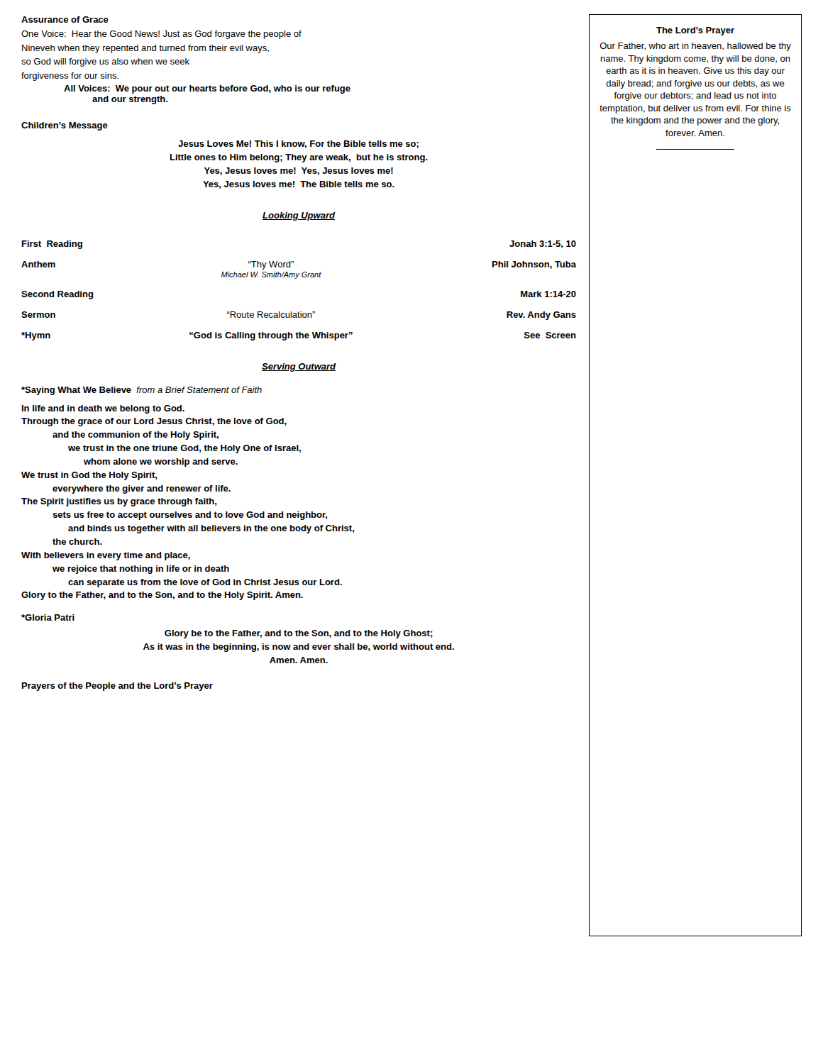Assurance of Grace
One Voice: Hear the Good News! Just as God forgave the people of
Nineveh when they repented and turned from their evil ways,
so God will forgive us also when we seek
forgiveness for our sins.
All Voices: We pour out our hearts before God, who is our refuge and our strength.
Children’s Message
Jesus Loves Me! This I know, For the Bible tells me so;
Little ones to Him belong; They are weak, but he is strong.
Yes, Jesus loves me! Yes, Jesus loves me!
Yes, Jesus loves me! The Bible tells me so.
Looking Upward
| First Reading | | Jonah 3:1-5, 10 |
| Anthem | “Thy Word” Michael W. Smith/Amy Grant | Phil Johnson, Tuba |
| Second Reading | | Mark 1:14-20 |
| Sermon | “Route Recalculation” | Rev. Andy Gans |
| *Hymn | “God is Calling through the Whisper” | See Screen |
Serving Outward
*Saying What We Believe from a Brief Statement of Faith
In life and in death we belong to God.
Through the grace of our Lord Jesus Christ, the love of God, and the communion of the Holy Spirit, we trust in the one triune God, the Holy One of Israel, whom alone we worship and serve. We trust in God the Holy Spirit, everywhere the giver and renewer of life. The Spirit justifies us by grace through faith, sets us free to accept ourselves and to love God and neighbor, and binds us together with all believers in the one body of Christ, the church. With believers in every time and place, we rejoice that nothing in life or in death can separate us from the love of God in Christ Jesus our Lord. Glory to the Father, and to the Son, and to the Holy Spirit. Amen.
*Gloria Patri
Glory be to the Father, and to the Son, and to the Holy Ghost;
As it was in the beginning, is now and ever shall be, world without end.
Amen. Amen.
Prayers of the People and the Lord’s Prayer
The Lord’s Prayer
Our Father, who art in heaven, hallowed be thy name. Thy kingdom come, thy will be done, on earth as it is in heaven. Give us this day our daily bread; and forgive us our debts, as we forgive our debtors; and lead us not into temptation, but deliver us from evil. For thine is the kingdom and the power and the glory, forever. Amen.